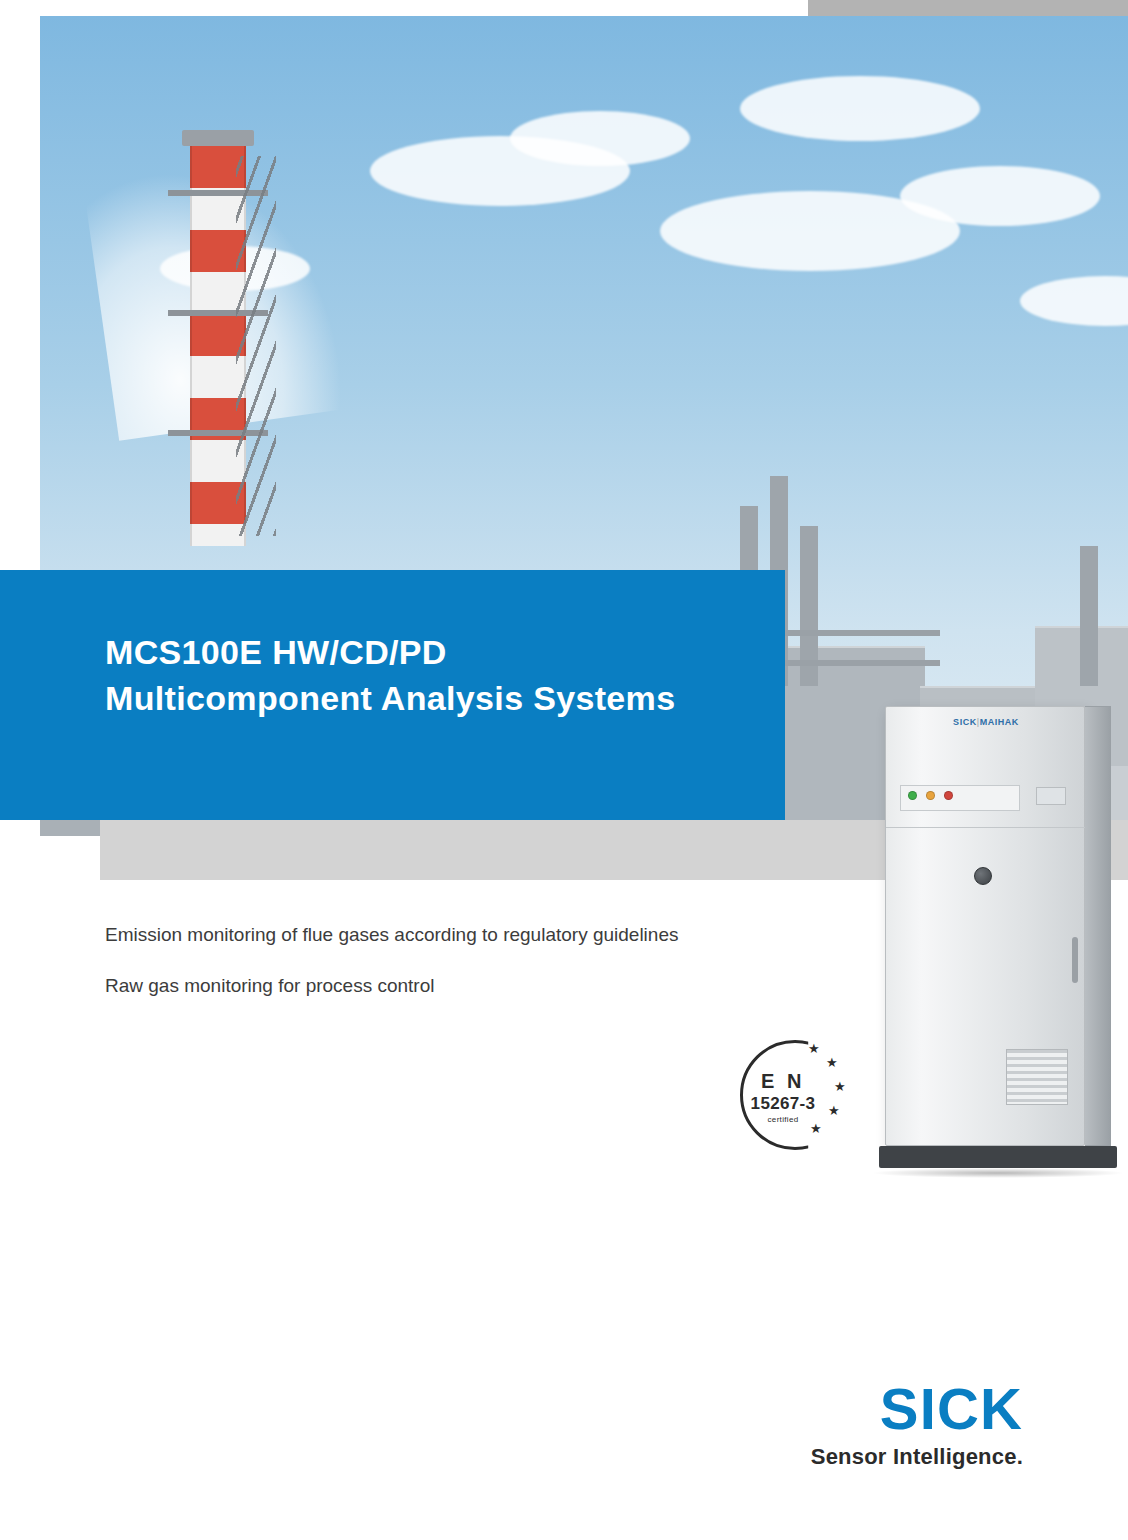PRODUCT INFORAMTION
MCS100E HW/CD/PD
Multicomponent Analysis Systems
Emission monitoring of flue gases according to regulatory guidelines
Raw gas monitoring for process control
SICK|MAIHAK
E N
15267-3
certified
SICK
Sensor Intelligence.
Cover page of product information brochure for MCS100E HW, CD and PD multicomponent analysis systems by SICK MAIHAK, EN 15267-3 certified.